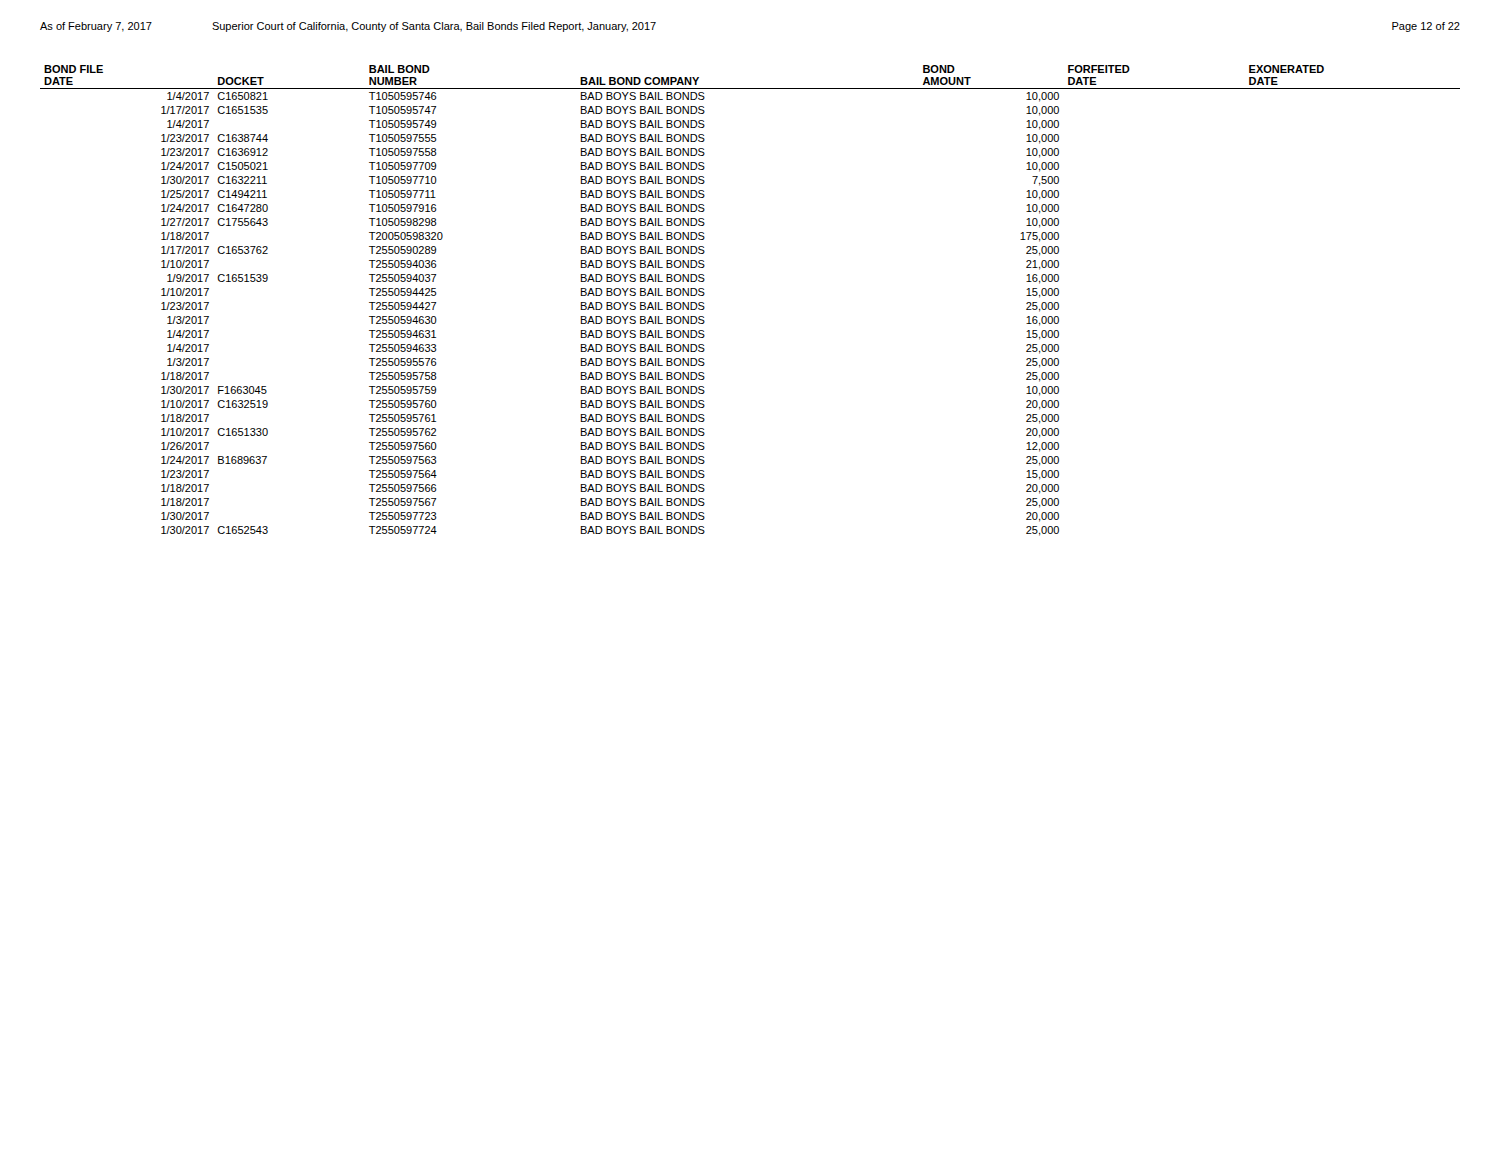As of February 7, 2017
Superior Court of California, County of Santa Clara, Bail Bonds Filed Report, January, 2017
Page 12 of 22
| BOND FILE DATE | DOCKET | BAIL BOND NUMBER | BAIL BOND COMPANY | BOND AMOUNT | FORFEITED DATE | EXONERATED DATE |
| --- | --- | --- | --- | --- | --- | --- |
| 1/4/2017 | C1650821 | T1050595746 | BAD BOYS BAIL BONDS | 10,000 | | |
| 1/17/2017 | C1651535 | T1050595747 | BAD BOYS BAIL BONDS | 10,000 | | |
| 1/4/2017 | | T1050595749 | BAD BOYS BAIL BONDS | 10,000 | | |
| 1/23/2017 | C1638744 | T1050597555 | BAD BOYS BAIL BONDS | 10,000 | | |
| 1/23/2017 | C1636912 | T1050597558 | BAD BOYS BAIL BONDS | 10,000 | | |
| 1/24/2017 | C1505021 | T1050597709 | BAD BOYS BAIL BONDS | 10,000 | | |
| 1/30/2017 | C1632211 | T1050597710 | BAD BOYS BAIL BONDS | 7,500 | | |
| 1/25/2017 | C1494211 | T1050597711 | BAD BOYS BAIL BONDS | 10,000 | | |
| 1/24/2017 | C1647280 | T1050597916 | BAD BOYS BAIL BONDS | 10,000 | | |
| 1/27/2017 | C1755643 | T1050598298 | BAD BOYS BAIL BONDS | 10,000 | | |
| 1/18/2017 | | T20050598320 | BAD BOYS BAIL BONDS | 175,000 | | |
| 1/17/2017 | C1653762 | T2550590289 | BAD BOYS BAIL BONDS | 25,000 | | |
| 1/10/2017 | | T2550594036 | BAD BOYS BAIL BONDS | 21,000 | | |
| 1/9/2017 | C1651539 | T2550594037 | BAD BOYS BAIL BONDS | 16,000 | | |
| 1/10/2017 | | T2550594425 | BAD BOYS BAIL BONDS | 15,000 | | |
| 1/23/2017 | | T2550594427 | BAD BOYS BAIL BONDS | 25,000 | | |
| 1/3/2017 | | T2550594630 | BAD BOYS BAIL BONDS | 16,000 | | |
| 1/4/2017 | | T2550594631 | BAD BOYS BAIL BONDS | 15,000 | | |
| 1/4/2017 | | T2550594633 | BAD BOYS BAIL BONDS | 25,000 | | |
| 1/3/2017 | | T2550595576 | BAD BOYS BAIL BONDS | 25,000 | | |
| 1/18/2017 | | T2550595758 | BAD BOYS BAIL BONDS | 25,000 | | |
| 1/30/2017 | F1663045 | T2550595759 | BAD BOYS BAIL BONDS | 10,000 | | |
| 1/10/2017 | C1632519 | T2550595760 | BAD BOYS BAIL BONDS | 20,000 | | |
| 1/18/2017 | | T2550595761 | BAD BOYS BAIL BONDS | 25,000 | | |
| 1/10/2017 | C1651330 | T2550595762 | BAD BOYS BAIL BONDS | 20,000 | | |
| 1/26/2017 | | T2550597560 | BAD BOYS BAIL BONDS | 12,000 | | |
| 1/24/2017 | B1689637 | T2550597563 | BAD BOYS BAIL BONDS | 25,000 | | |
| 1/23/2017 | | T2550597564 | BAD BOYS BAIL BONDS | 15,000 | | |
| 1/18/2017 | | T2550597566 | BAD BOYS BAIL BONDS | 20,000 | | |
| 1/18/2017 | | T2550597567 | BAD BOYS BAIL BONDS | 25,000 | | |
| 1/30/2017 | | T2550597723 | BAD BOYS BAIL BONDS | 20,000 | | |
| 1/30/2017 | C1652543 | T2550597724 | BAD BOYS BAIL BONDS | 25,000 | | |